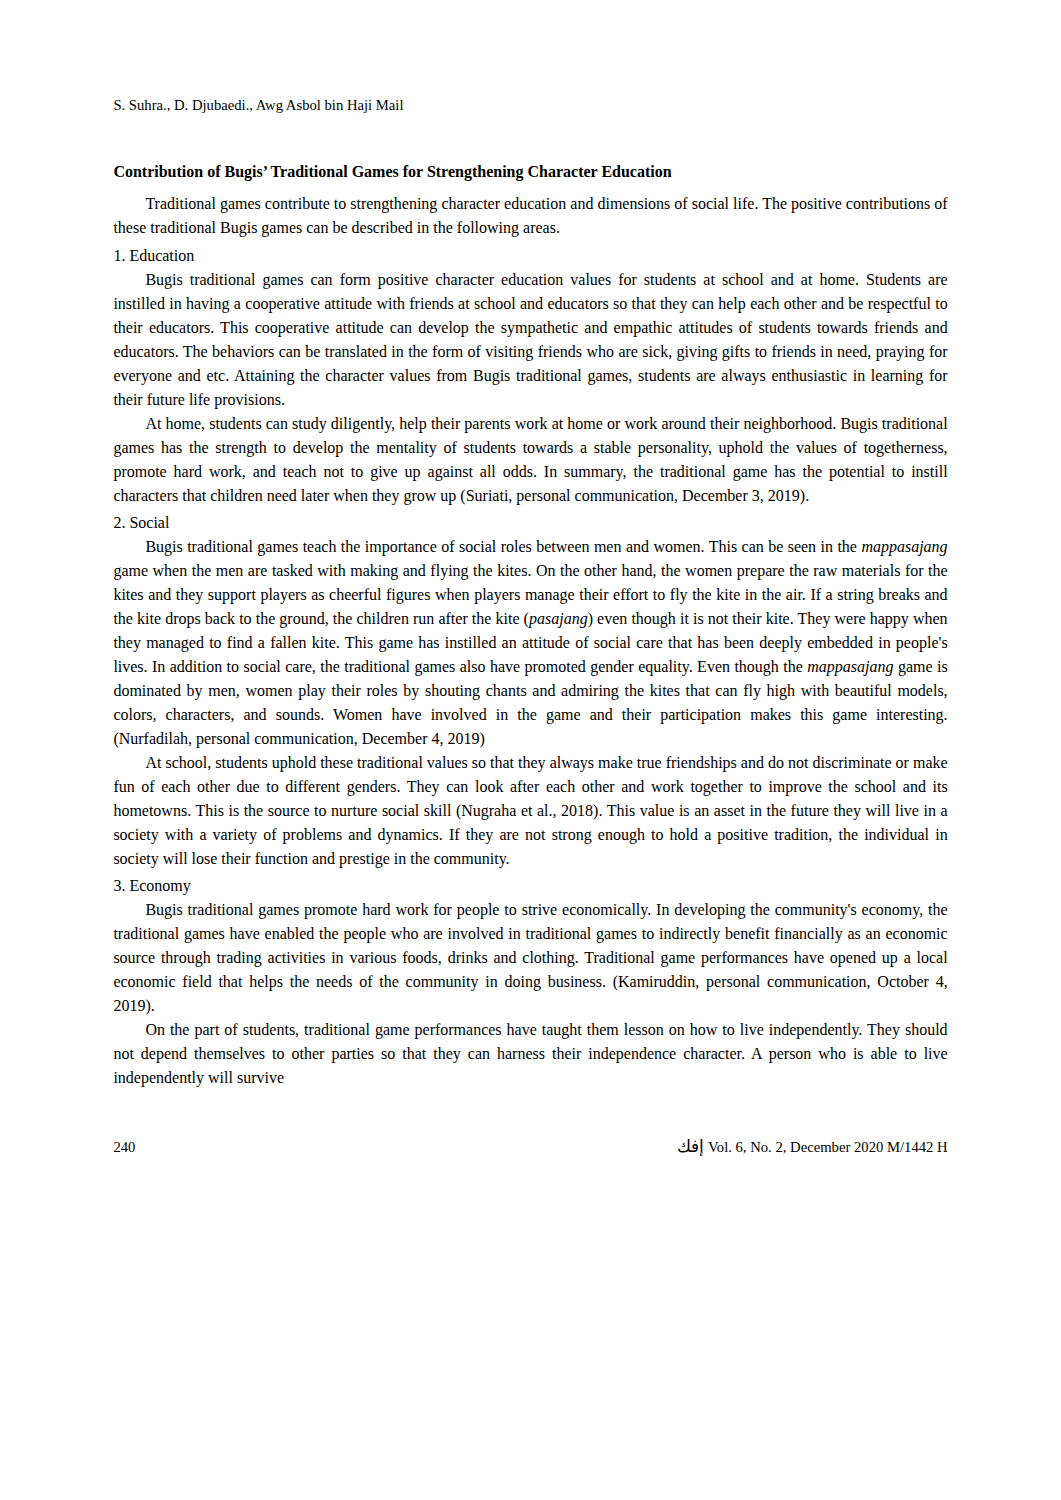S. Suhra., D. Djubaedi., Awg Asbol bin Haji Mail
Contribution of Bugis’ Traditional Games for Strengthening Character Education
Traditional games contribute to strengthening character education and dimensions of social life. The positive contributions of these traditional Bugis games can be described in the following areas.
1. Education
Bugis traditional games can form positive character education values for students at school and at home. Students are instilled in having a cooperative attitude with friends at school and educators so that they can help each other and be respectful to their educators. This cooperative attitude can develop the sympathetic and empathic attitudes of students towards friends and educators. The behaviors can be translated in the form of visiting friends who are sick, giving gifts to friends in need, praying for everyone and etc. Attaining the character values from Bugis traditional games, students are always enthusiastic in learning for their future life provisions.
At home, students can study diligently, help their parents work at home or work around their neighborhood. Bugis traditional games has the strength to develop the mentality of students towards a stable personality, uphold the values of togetherness, promote hard work, and teach not to give up against all odds. In summary, the traditional game has the potential to instill characters that children need later when they grow up (Suriati, personal communication, December 3, 2019).
2. Social
Bugis traditional games teach the importance of social roles between men and women. This can be seen in the mappasajang game when the men are tasked with making and flying the kites. On the other hand, the women prepare the raw materials for the kites and they support players as cheerful figures when players manage their effort to fly the kite in the air. If a string breaks and the kite drops back to the ground, the children run after the kite (pasajang) even though it is not their kite. They were happy when they managed to find a fallen kite. This game has instilled an attitude of social care that has been deeply embedded in people's lives. In addition to social care, the traditional games also have promoted gender equality. Even though the mappasajang game is dominated by men, women play their roles by shouting chants and admiring the kites that can fly high with beautiful models, colors, characters, and sounds. Women have involved in the game and their participation makes this game interesting. (Nurfadilah, personal communication, December 4, 2019)
At school, students uphold these traditional values so that they always make true friendships and do not discriminate or make fun of each other due to different genders. They can look after each other and work together to improve the school and its hometowns. This is the source to nurture social skill (Nugraha et al., 2018). This value is an asset in the future they will live in a society with a variety of problems and dynamics. If they are not strong enough to hold a positive tradition, the individual in society will lose their function and prestige in the community.
3. Economy
Bugis traditional games promote hard work for people to strive economically. In developing the community's economy, the traditional games have enabled the people who are involved in traditional games to indirectly benefit financially as an economic source through trading activities in various foods, drinks and clothing. Traditional game performances have opened up a local economic field that helps the needs of the community in doing business. (Kamiruddin, personal communication, October 4, 2019).
On the part of students, traditional game performances have taught them lesson on how to live independently. They should not depend themselves to other parties so that they can harness their independence character. A person who is able to live independently will survive
240
إفك Vol. 6, No. 2, December 2020 M/1442 H